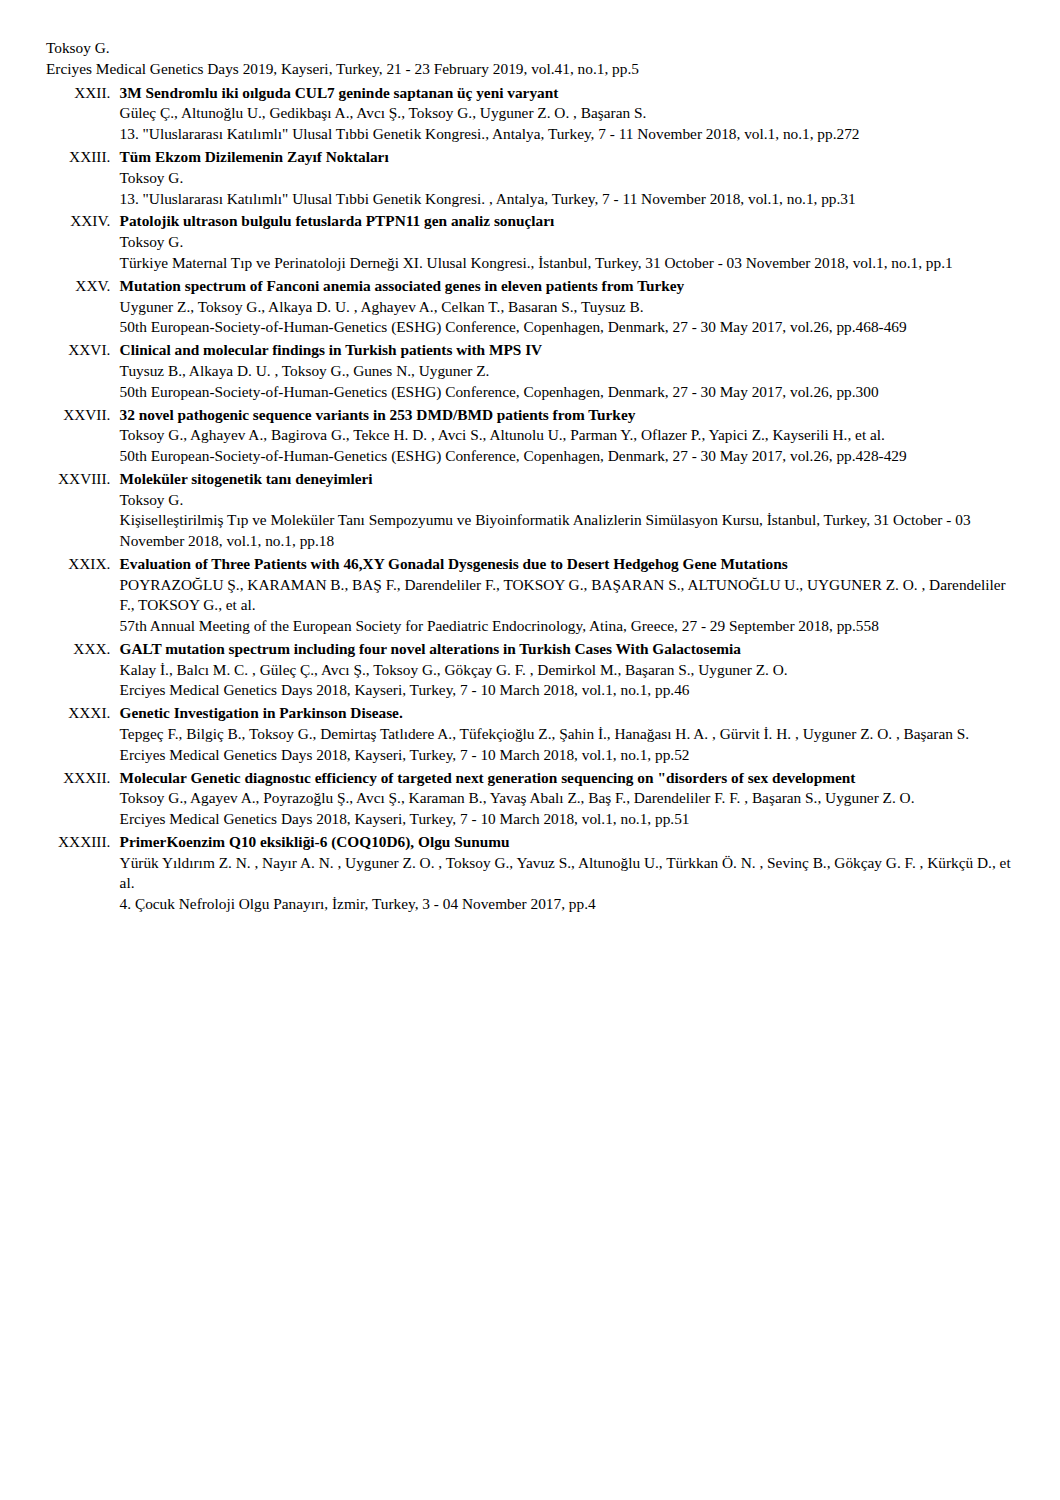Toksoy G.
Erciyes Medical Genetics Days 2019, Kayseri, Turkey, 21 - 23 February 2019, vol.41, no.1, pp.5
XXII.
3M Sendromlu iki oılguda CUL7 geninde saptanan üç yeni varyant
Güleç Ç., Altunoğlu U., Gedikbaşı A., Avcı Ş., Toksoy G., Uyguner Z. O. , Başaran S.
13. "Uluslararası Katılımlı" Ulusal Tıbbi Genetik Kongresi., Antalya, Turkey, 7 - 11 November 2018, vol.1, no.1, pp.272
XXIII.
Tüm Ekzom Dizilemenin Zayıf Noktaları
Toksoy G.
13. "Uluslararası Katılımlı" Ulusal Tıbbi Genetik Kongresi. , Antalya, Turkey, 7 - 11 November 2018, vol.1, no.1, pp.31
XXIV.
Patolojik ultrason bulgulu fetuslarda PTPN11 gen analiz sonuçları
Toksoy G.
Türkiye Maternal Tıp ve Perinatoloji Derneği XI. Ulusal Kongresi., İstanbul, Turkey, 31 October - 03 November 2018, vol.1, no.1, pp.1
XXV.
Mutation spectrum of Fanconi anemia associated genes in eleven patients from Turkey
Uyguner Z., Toksoy G., Alkaya D. U. , Aghayev A., Celkan T., Basaran S., Tuysuz B.
50th European-Society-of-Human-Genetics (ESHG) Conference, Copenhagen, Denmark, 27 - 30 May 2017, vol.26, pp.468-469
XXVI.
Clinical and molecular findings in Turkish patients with MPS IV
Tuysuz B., Alkaya D. U. , Toksoy G., Gunes N., Uyguner Z.
50th European-Society-of-Human-Genetics (ESHG) Conference, Copenhagen, Denmark, 27 - 30 May 2017, vol.26, pp.300
XXVII.
32 novel pathogenic sequence variants in 253 DMD/BMD patients from Turkey
Toksoy G., Aghayev A., Bagirova G., Tekce H. D. , Avci S., Altunolu U., Parman Y., Oflazer P., Yapici Z., Kayserili H., et al.
50th European-Society-of-Human-Genetics (ESHG) Conference, Copenhagen, Denmark, 27 - 30 May 2017, vol.26, pp.428-429
XXVIII.
Moleküler sitogenetik tanı deneyimleri
Toksoy G.
Kişiselleştirilmiş Tıp ve Moleküler Tanı Sempozyumu ve Biyoinformatik Analizlerin Simülasyon Kursu, İstanbul, Turkey, 31 October - 03 November 2018, vol.1, no.1, pp.18
XXIX.
Evaluation of Three Patients with 46,XY Gonadal Dysgenesis due to Desert Hedgehog Gene Mutations
POYRAZOĞLU Ş., KARAMAN B., BAŞ F., Darendeliler F., TOKSOY G., BAŞARAN S., ALTUNOĞLU U., UYGUNER Z. O. , Darendeliler F., TOKSOY G., et al.
57th Annual Meeting of the European Society for Paediatric Endocrinology, Atina, Greece, 27 - 29 September 2018, pp.558
XXX.
GALT mutation spectrum including four novel alterations in Turkish Cases With Galactosemia
Kalay İ., Balcı M. C. , Güleç Ç., Avcı Ş., Toksoy G., Gökçay G. F. , Demirkol M., Başaran S., Uyguner Z. O.
Erciyes Medical Genetics Days 2018, Kayseri, Turkey, 7 - 10 March 2018, vol.1, no.1, pp.46
XXXI.
Genetic Investigation in Parkinson Disease.
Tepgeç F., Bilgiç B., Toksoy G., Demirtaş Tatlıdere A., Tüfekçioğlu Z., Şahin İ., Hanağası H. A. , Gürvit İ. H. , Uyguner Z. O. , Başaran S.
Erciyes Medical Genetics Days 2018, Kayseri, Turkey, 7 - 10 March 2018, vol.1, no.1, pp.52
XXXII.
Molecular Genetic diagnostıc efficiency of targeted next generation sequencing on "disorders of sex development
Toksoy G., Agayev A., Poyrazoğlu Ş., Avcı Ş., Karaman B., Yavaş Abalı Z., Baş F., Darendeliler F. F. , Başaran S., Uyguner Z. O.
Erciyes Medical Genetics Days 2018, Kayseri, Turkey, 7 - 10 March 2018, vol.1, no.1, pp.51
XXXIII.
PrimerKoenzim Q10 eksikliği-6 (COQ10D6), Olgu Sunumu
Yürük Yıldırım Z. N. , Nayır A. N. , Uyguner Z. O. , Toksoy G., Yavuz S., Altunoğlu U., Türkkan Ö. N. , Sevinç B., Gökçay G. F. , Kürkçü D., et al.
4. Çocuk Nefroloji Olgu Panayırı, İzmir, Turkey, 3 - 04 November 2017, pp.4